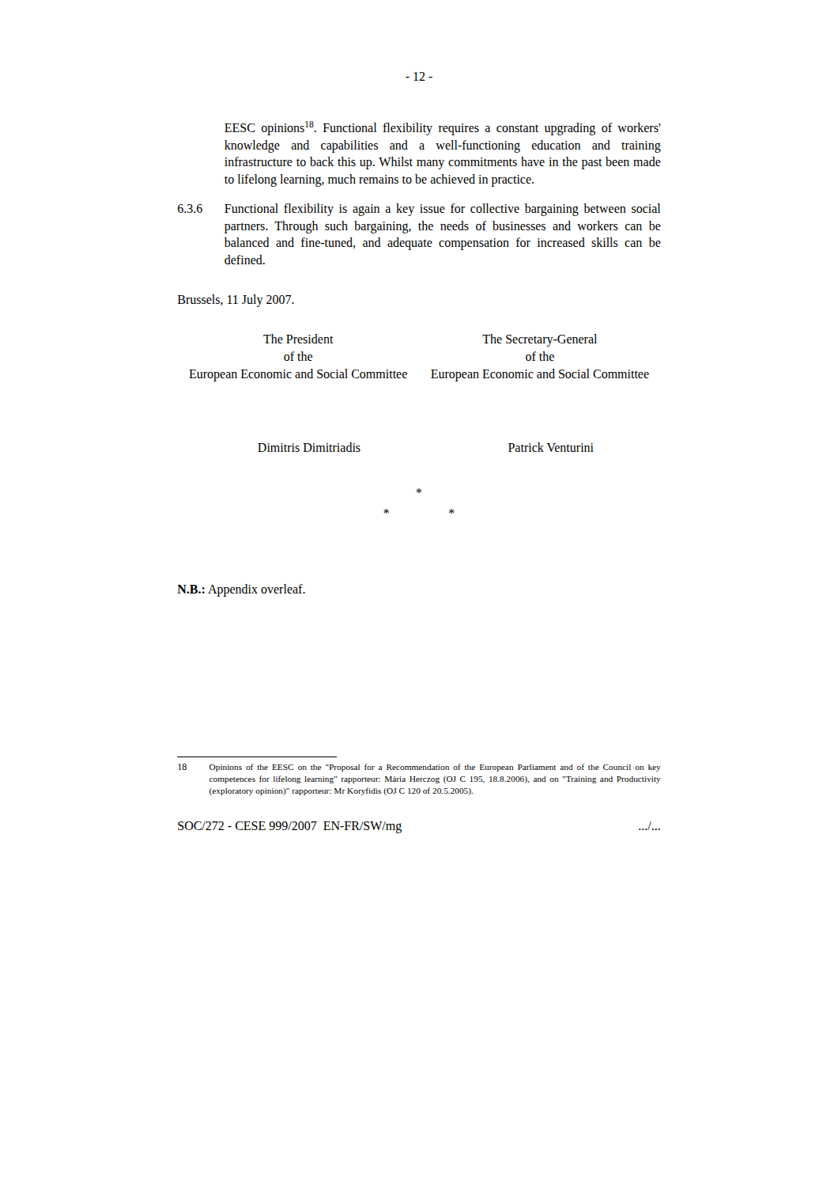- 12 -
EESC opinions18. Functional flexibility requires a constant upgrading of workers' knowledge and capabilities and a well-functioning education and training infrastructure to back this up. Whilst many commitments have in the past been made to lifelong learning, much remains to be achieved in practice.
6.3.6
Functional flexibility is again a key issue for collective bargaining between social partners. Through such bargaining, the needs of businesses and workers can be balanced and fine-tuned, and adequate compensation for increased skills can be defined.
Brussels, 11 July 2007.
| The President of the European Economic and Social Committee | The Secretary-General of the European Economic and Social Committee |
| Dimitris Dimitriadis | Patrick Venturini |
*
* *
N.B.: Appendix overleaf.
18
Opinions of the EESC on the "Proposal for a Recommendation of the European Parliament and of the Council on key competences for lifelong learning" rapporteur: Mária Herczog (OJ C 195, 18.8.2006), and on "Training and Productivity (exploratory opinion)" rapporteur: Mr Koryfidis (OJ C 120 of 20.5.2005).
SOC/272 - CESE 999/2007 EN-FR/SW/mg
.../...